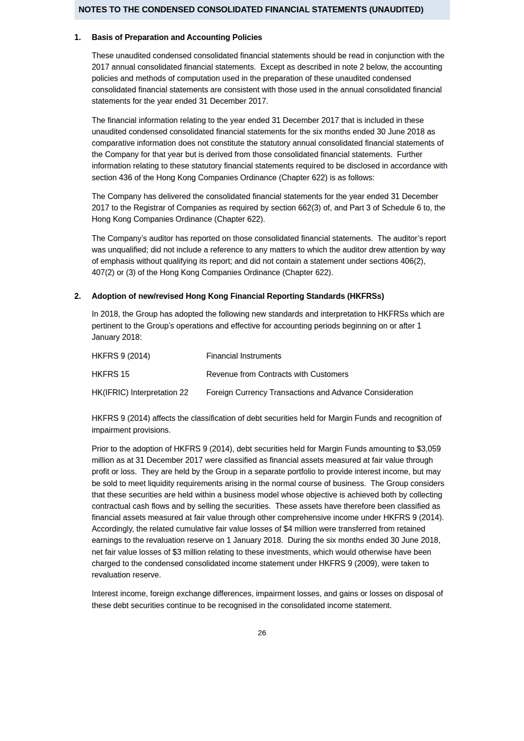NOTES TO THE CONDENSED CONSOLIDATED FINANCIAL STATEMENTS (UNAUDITED)
Basis of Preparation and Accounting Policies
These unaudited condensed consolidated financial statements should be read in conjunction with the 2017 annual consolidated financial statements. Except as described in note 2 below, the accounting policies and methods of computation used in the preparation of these unaudited condensed consolidated financial statements are consistent with those used in the annual consolidated financial statements for the year ended 31 December 2017.
The financial information relating to the year ended 31 December 2017 that is included in these unaudited condensed consolidated financial statements for the six months ended 30 June 2018 as comparative information does not constitute the statutory annual consolidated financial statements of the Company for that year but is derived from those consolidated financial statements. Further information relating to these statutory financial statements required to be disclosed in accordance with section 436 of the Hong Kong Companies Ordinance (Chapter 622) is as follows:
The Company has delivered the consolidated financial statements for the year ended 31 December 2017 to the Registrar of Companies as required by section 662(3) of, and Part 3 of Schedule 6 to, the Hong Kong Companies Ordinance (Chapter 622).
The Company’s auditor has reported on those consolidated financial statements. The auditor’s report was unqualified; did not include a reference to any matters to which the auditor drew attention by way of emphasis without qualifying its report; and did not contain a statement under sections 406(2), 407(2) or (3) of the Hong Kong Companies Ordinance (Chapter 622).
Adoption of new/revised Hong Kong Financial Reporting Standards (HKFRSs)
In 2018, the Group has adopted the following new standards and interpretation to HKFRSs which are pertinent to the Group’s operations and effective for accounting periods beginning on or after 1 January 2018:
| HKFRS 9 (2014) | Financial Instruments |
| HKFRS 15 | Revenue from Contracts with Customers |
| HK(IFRIC) Interpretation 22 | Foreign Currency Transactions and Advance Consideration |
HKFRS 9 (2014) affects the classification of debt securities held for Margin Funds and recognition of impairment provisions.
Prior to the adoption of HKFRS 9 (2014), debt securities held for Margin Funds amounting to $3,059 million as at 31 December 2017 were classified as financial assets measured at fair value through profit or loss. They are held by the Group in a separate portfolio to provide interest income, but may be sold to meet liquidity requirements arising in the normal course of business. The Group considers that these securities are held within a business model whose objective is achieved both by collecting contractual cash flows and by selling the securities. These assets have therefore been classified as financial assets measured at fair value through other comprehensive income under HKFRS 9 (2014). Accordingly, the related cumulative fair value losses of $4 million were transferred from retained earnings to the revaluation reserve on 1 January 2018. During the six months ended 30 June 2018, net fair value losses of $3 million relating to these investments, which would otherwise have been charged to the condensed consolidated income statement under HKFRS 9 (2009), were taken to revaluation reserve.
Interest income, foreign exchange differences, impairment losses, and gains or losses on disposal of these debt securities continue to be recognised in the consolidated income statement.
26